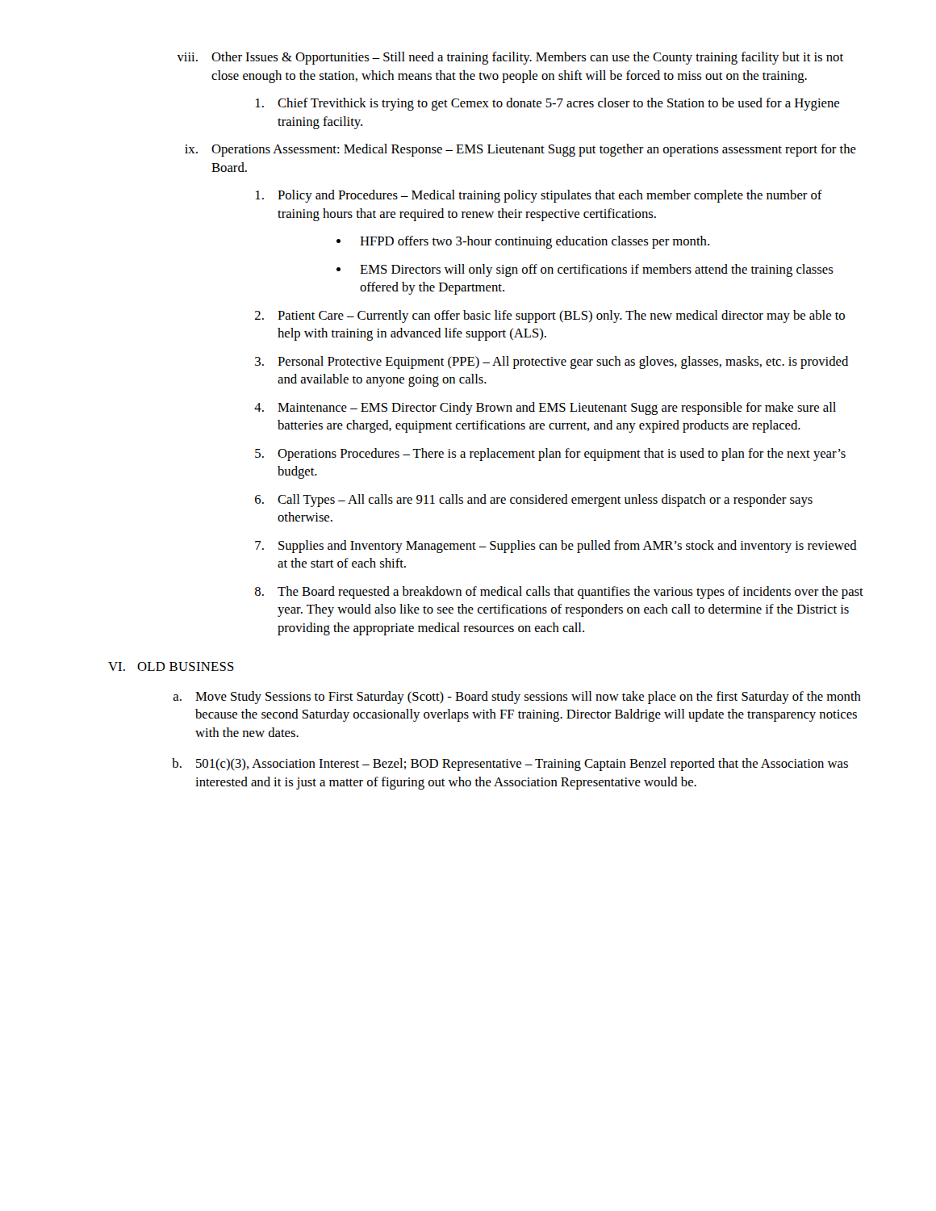Other Issues & Opportunities – Still need a training facility. Members can use the County training facility but it is not close enough to the station, which means that the two people on shift will be forced to miss out on the training.
Chief Trevithick is trying to get Cemex to donate 5-7 acres closer to the Station to be used for a Hygiene training facility.
Operations Assessment: Medical Response – EMS Lieutenant Sugg put together an operations assessment report for the Board.
Policy and Procedures – Medical training policy stipulates that each member complete the number of training hours that are required to renew their respective certifications.
HFPD offers two 3-hour continuing education classes per month.
EMS Directors will only sign off on certifications if members attend the training classes offered by the Department.
Patient Care – Currently can offer basic life support (BLS) only. The new medical director may be able to help with training in advanced life support (ALS).
Personal Protective Equipment (PPE) – All protective gear such as gloves, glasses, masks, etc. is provided and available to anyone going on calls.
Maintenance – EMS Director Cindy Brown and EMS Lieutenant Sugg are responsible for make sure all batteries are charged, equipment certifications are current, and any expired products are replaced.
Operations Procedures – There is a replacement plan for equipment that is used to plan for the next year’s budget.
Call Types – All calls are 911 calls and are considered emergent unless dispatch or a responder says otherwise.
Supplies and Inventory Management – Supplies can be pulled from AMR’s stock and inventory is reviewed at the start of each shift.
The Board requested a breakdown of medical calls that quantifies the various types of incidents over the past year. They would also like to see the certifications of responders on each call to determine if the District is providing the appropriate medical resources on each call.
OLD BUSINESS
Move Study Sessions to First Saturday (Scott) - Board study sessions will now take place on the first Saturday of the month because the second Saturday occasionally overlaps with FF training. Director Baldrige will update the transparency notices with the new dates.
501(c)(3), Association Interest – Bezel; BOD Representative – Training Captain Benzel reported that the Association was interested and it is just a matter of figuring out who the Association Representative would be.